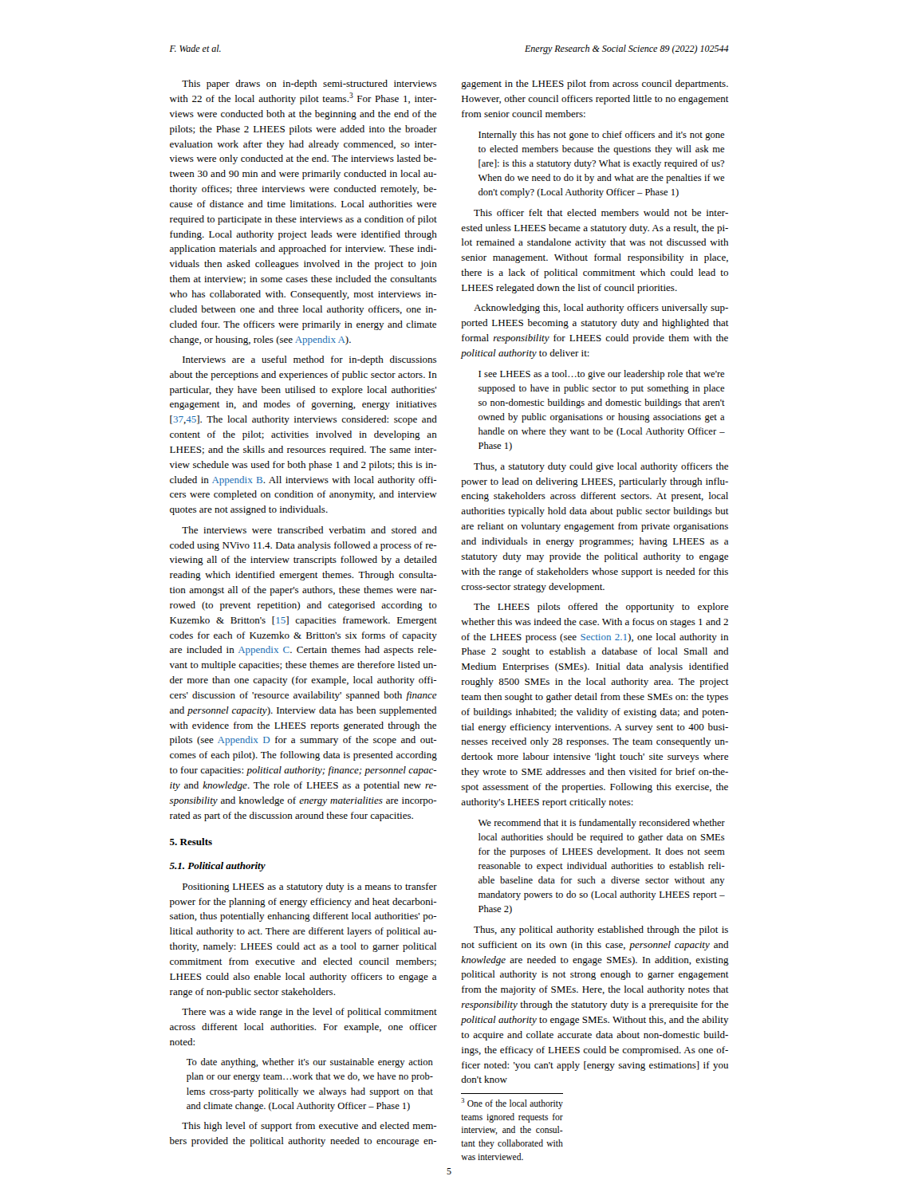F. Wade et al.
Energy Research & Social Science 89 (2022) 102544
This paper draws on in-depth semi-structured interviews with 22 of the local authority pilot teams.3 For Phase 1, interviews were conducted both at the beginning and the end of the pilots; the Phase 2 LHEES pilots were added into the broader evaluation work after they had already commenced, so interviews were only conducted at the end. The interviews lasted between 30 and 90 min and were primarily conducted in local authority offices; three interviews were conducted remotely, because of distance and time limitations. Local authorities were required to participate in these interviews as a condition of pilot funding. Local authority project leads were identified through application materials and approached for interview. These individuals then asked colleagues involved in the project to join them at interview; in some cases these included the consultants who has collaborated with. Consequently, most interviews included between one and three local authority officers, one included four. The officers were primarily in energy and climate change, or housing, roles (see Appendix A).
Interviews are a useful method for in-depth discussions about the perceptions and experiences of public sector actors. In particular, they have been utilised to explore local authorities' engagement in, and modes of governing, energy initiatives [37,45]. The local authority interviews considered: scope and content of the pilot; activities involved in developing an LHEES; and the skills and resources required. The same interview schedule was used for both phase 1 and 2 pilots; this is included in Appendix B. All interviews with local authority officers were completed on condition of anonymity, and interview quotes are not assigned to individuals.
The interviews were transcribed verbatim and stored and coded using NVivo 11.4. Data analysis followed a process of reviewing all of the interview transcripts followed by a detailed reading which identified emergent themes. Through consultation amongst all of the paper's authors, these themes were narrowed (to prevent repetition) and categorised according to Kuzemko & Britton's [15] capacities framework. Emergent codes for each of Kuzemko & Britton's six forms of capacity are included in Appendix C. Certain themes had aspects relevant to multiple capacities; these themes are therefore listed under more than one capacity (for example, local authority officers' discussion of 'resource availability' spanned both finance and personnel capacity). Interview data has been supplemented with evidence from the LHEES reports generated through the pilots (see Appendix D for a summary of the scope and outcomes of each pilot). The following data is presented according to four capacities: political authority; finance; personnel capacity and knowledge. The role of LHEES as a potential new responsibility and knowledge of energy materialities are incorporated as part of the discussion around these four capacities.
5. Results
5.1. Political authority
Positioning LHEES as a statutory duty is a means to transfer power for the planning of energy efficiency and heat decarbonisation, thus potentially enhancing different local authorities' political authority to act. There are different layers of political authority, namely: LHEES could act as a tool to garner political commitment from executive and elected council members; LHEES could also enable local authority officers to engage a range of non-public sector stakeholders.
There was a wide range in the level of political commitment across different local authorities. For example, one officer noted:
To date anything, whether it's our sustainable energy action plan or our energy team…work that we do, we have no problems cross-party politically we always had support on that and climate change. (Local Authority Officer – Phase 1)
This high level of support from executive and elected members provided the political authority needed to encourage engagement in the LHEES pilot from across council departments. However, other council officers reported little to no engagement from senior council members:
Internally this has not gone to chief officers and it's not gone to elected members because the questions they will ask me [are]: is this a statutory duty? What is exactly required of us? When do we need to do it by and what are the penalties if we don't comply? (Local Authority Officer – Phase 1)
This officer felt that elected members would not be interested unless LHEES became a statutory duty. As a result, the pilot remained a standalone activity that was not discussed with senior management. Without formal responsibility in place, there is a lack of political commitment which could lead to LHEES relegated down the list of council priorities.
Acknowledging this, local authority officers universally supported LHEES becoming a statutory duty and highlighted that formal responsibility for LHEES could provide them with the political authority to deliver it:
I see LHEES as a tool…to give our leadership role that we're supposed to have in public sector to put something in place so non-domestic buildings and domestic buildings that aren't owned by public organisations or housing associations get a handle on where they want to be (Local Authority Officer – Phase 1)
Thus, a statutory duty could give local authority officers the power to lead on delivering LHEES, particularly through influencing stakeholders across different sectors. At present, local authorities typically hold data about public sector buildings but are reliant on voluntary engagement from private organisations and individuals in energy programmes; having LHEES as a statutory duty may provide the political authority to engage with the range of stakeholders whose support is needed for this cross-sector strategy development.
The LHEES pilots offered the opportunity to explore whether this was indeed the case. With a focus on stages 1 and 2 of the LHEES process (see Section 2.1), one local authority in Phase 2 sought to establish a database of local Small and Medium Enterprises (SMEs). Initial data analysis identified roughly 8500 SMEs in the local authority area. The project team then sought to gather detail from these SMEs on: the types of buildings inhabited; the validity of existing data; and potential energy efficiency interventions. A survey sent to 400 businesses received only 28 responses. The team consequently undertook more labour intensive 'light touch' site surveys where they wrote to SME addresses and then visited for brief on-the-spot assessment of the properties. Following this exercise, the authority's LHEES report critically notes:
We recommend that it is fundamentally reconsidered whether local authorities should be required to gather data on SMEs for the purposes of LHEES development. It does not seem reasonable to expect individual authorities to establish reliable baseline data for such a diverse sector without any mandatory powers to do so (Local authority LHEES report – Phase 2)
Thus, any political authority established through the pilot is not sufficient on its own (in this case, personnel capacity and knowledge are needed to engage SMEs). In addition, existing political authority is not strong enough to garner engagement from the majority of SMEs. Here, the local authority notes that responsibility through the statutory duty is a prerequisite for the political authority to engage SMEs. Without this, and the ability to acquire and collate accurate data about non-domestic buildings, the efficacy of LHEES could be compromised. As one officer noted: 'you can't apply [energy saving estimations] if you don't know
3 One of the local authority teams ignored requests for interview, and the consultant they collaborated with was interviewed.
5